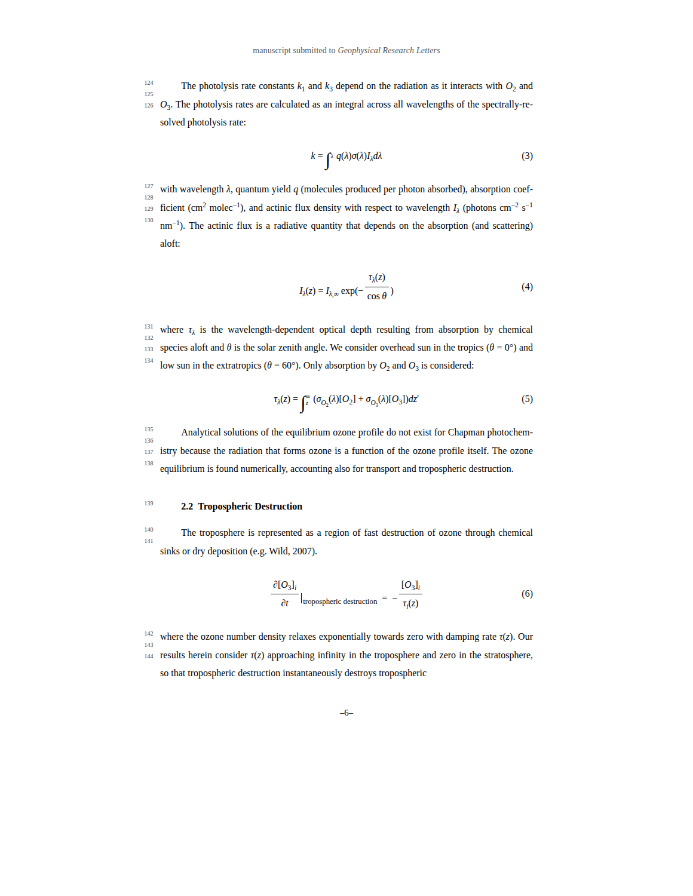manuscript submitted to Geophysical Research Letters
124
125
126
The photolysis rate constants k1 and k3 depend on the radiation as it interacts with O2 and O3. The photolysis rates are calculated as an integral across all wavelengths of the spectrally-resolved photolysis rate:
k = ∫λ q(λ)σ(λ)Iλdλ
(3)
127
128
129
130
with wavelength λ, quantum yield q (molecules produced per photon absorbed), absorption coefficient (cm2 molec−1), and actinic flux density with respect to wavelength Iλ (photons cm−2 s−1 nm−1). The actinic flux is a radiative quantity that depends on the absorption (and scattering) aloft:
Iλ(z) = Iλ,∞ exp(−τλ(z) cos θ)
(4)
131
132
133
134
where τλ is the wavelength-dependent optical depth resulting from absorption by chemical species aloft and θ is the solar zenith angle. We consider overhead sun in the tropics (θ = 0°) and low sun in the extratropics (θ = 60°). Only absorption by O2 and O3 is considered:
τλ(z) = ∫∞z (σO2(λ)[O2] + σO3(λ)[O3])dz′
(5)
135
136
137
138
Analytical solutions of the equilibrium ozone profile do not exist for Chapman photochemistry because the radiation that forms ozone is a function of the ozone profile itself. The ozone equilibrium is found numerically, accounting also for transport and tropospheric destruction.
139
2.2 Tropospheric Destruction
140
141
The troposphere is represented as a region of fast destruction of ozone through chemical sinks or dry deposition (e.g. Wild, 2007).
∂[O3]i∂ttropospheric destruction = −[O3]i τi(z)
(6)
142
143
144
where the ozone number density relaxes exponentially towards zero with damping rate τ(z). Our results herein consider τ(z) approaching infinity in the troposphere and zero in the stratosphere, so that tropospheric destruction instantaneously destroys tropospheric
–6–